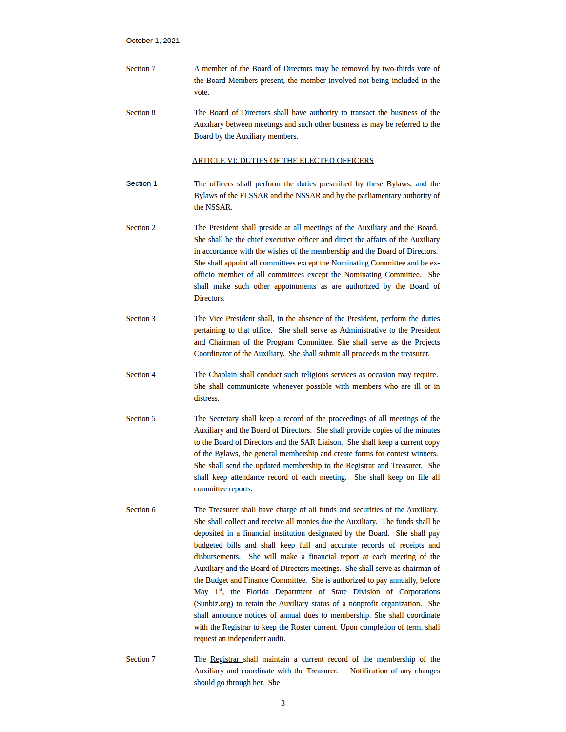October 1, 2021
Section 7
A member of the Board of Directors may be removed by two-thirds vote of the Board Members present, the member involved not being included in the vote.
Section 8
The Board of Directors shall have authority to transact the business of the Auxiliary between meetings and such other business as may be referred to the Board by the Auxiliary members.
ARTICLE VI: DUTIES OF THE ELECTED OFFICERS
Section 1
The officers shall perform the duties prescribed by these Bylaws, and the Bylaws of the FLSSAR and the NSSAR and by the parliamentary authority of the NSSAR.
Section 2
The President shall preside at all meetings of the Auxiliary and the Board. She shall be the chief executive officer and direct the affairs of the Auxiliary in accordance with the wishes of the membership and the Board of Directors. She shall appoint all committees except the Nominating Committee and be ex-officio member of all committees except the Nominating Committee. She shall make such other appointments as are authorized by the Board of Directors.
Section 3
The Vice President shall, in the absence of the President, perform the duties pertaining to that office. She shall serve as Administrative to the President and Chairman of the Program Committee. She shall serve as the Projects Coordinator of the Auxiliary. She shall submit all proceeds to the treasurer.
Section 4
The Chaplain shall conduct such religious services as occasion may require. She shall communicate whenever possible with members who are ill or in distress.
Section 5
The Secretary shall keep a record of the proceedings of all meetings of the Auxiliary and the Board of Directors. She shall provide copies of the minutes to the Board of Directors and the SAR Liaison. She shall keep a current copy of the Bylaws, the general membership and create forms for contest winners. She shall send the updated membership to the Registrar and Treasurer. She shall keep attendance record of each meeting. She shall keep on file all committee reports.
Section 6
The Treasurer shall have charge of all funds and securities of the Auxiliary. She shall collect and receive all monies due the Auxiliary. The funds shall be deposited in a financial institution designated by the Board. She shall pay budgeted bills and shall keep full and accurate records of receipts and disbursements. She will make a financial report at each meeting of the Auxiliary and the Board of Directors meetings. She shall serve as chairman of the Budget and Finance Committee. She is authorized to pay annually, before May 1st, the Florida Department of State Division of Corporations (Sunbiz.org) to retain the Auxiliary status of a nonprofit organization. She shall announce notices of annual dues to membership. She shall coordinate with the Registrar to keep the Roster current. Upon completion of term, shall request an independent audit.
Section 7
The Registrar shall maintain a current record of the membership of the Auxiliary and coordinate with the Treasurer. Notification of any changes should go through her. She
3